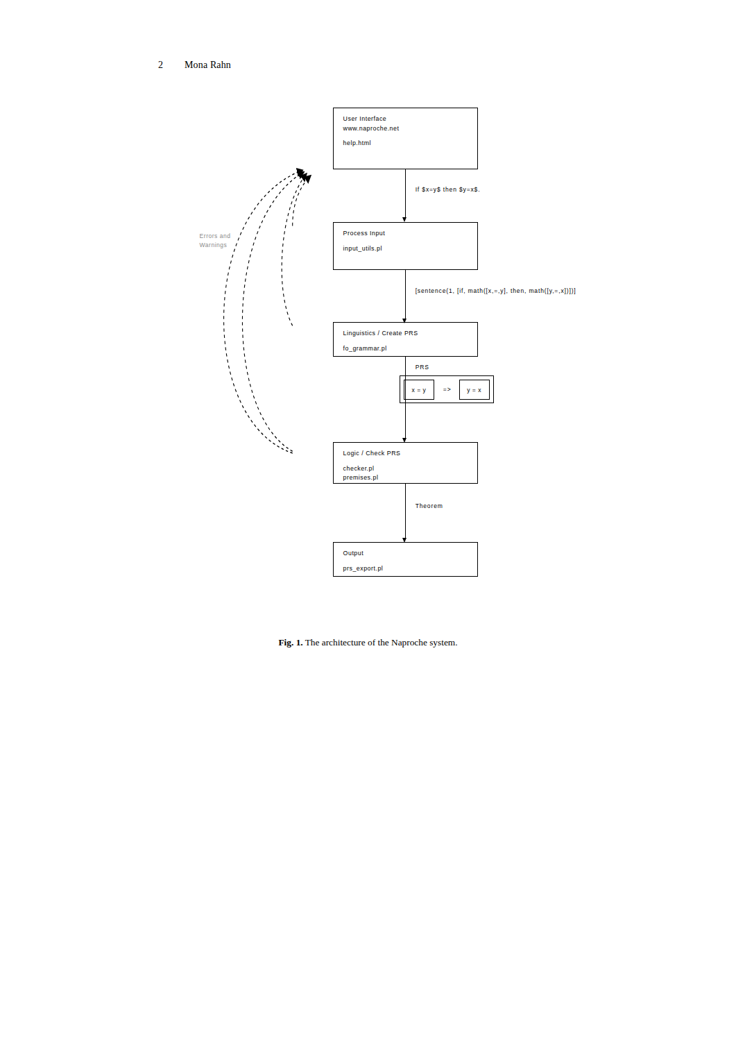2 Mona Rahn
User Interface www.naproche.net help.html
Process Input input_utils.pl
Linguistics / Create PRS fo_grammar.pl
Logic / Check PRS checker.pl premises.pl
Output prs_export.pl
x = y
=>
y = x
If $x=y$ then $y=x$.
[sentence(1, [if, math([x,=,y], then, math([y,=,x])])]
PRS
Theorem
Errors and
Warnings
Fig. 1. The architecture of the Naproche system.